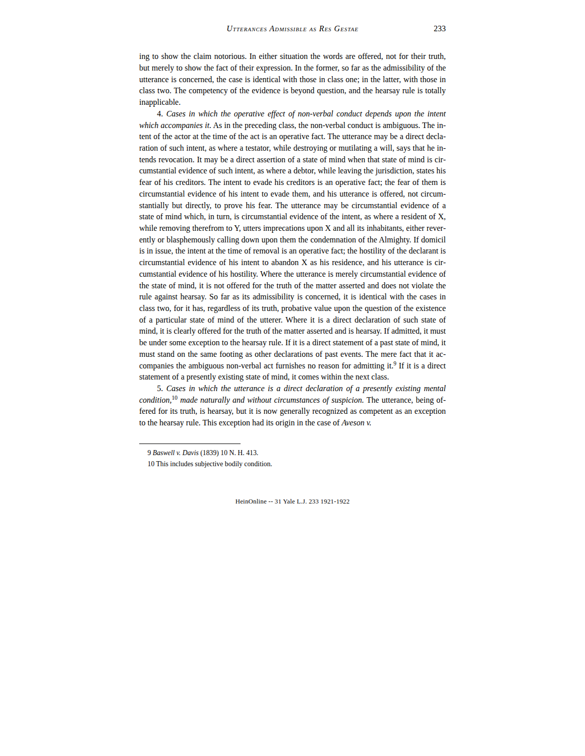Utterances Admissible as Res Gestae 233
ing to show the claim notorious. In either situation the words are offered, not for their truth, but merely to show the fact of their expression. In the former, so far as the admissibility of the utterance is concerned, the case is identical with those in class one; in the latter, with those in class two. The competency of the evidence is beyond question, and the hearsay rule is totally inapplicable.
4. Cases in which the operative effect of non-verbal conduct depends upon the intent which accompanies it. As in the preceding class, the non-verbal conduct is ambiguous. The intent of the actor at the time of the act is an operative fact. The utterance may be a direct declaration of such intent, as where a testator, while destroying or mutilating a will, says that he intends revocation. It may be a direct assertion of a state of mind when that state of mind is circumstantial evidence of such intent, as where a debtor, while leaving the jurisdiction, states his fear of his creditors. The intent to evade his creditors is an operative fact; the fear of them is circumstantial evidence of his intent to evade them, and his utterance is offered, not circumstantially but directly, to prove his fear. The utterance may be circumstantial evidence of a state of mind which, in turn, is circumstantial evidence of the intent, as where a resident of X, while removing therefrom to Y, utters imprecations upon X and all its inhabitants, either reverently or blasphemously calling down upon them the condemnation of the Almighty. If domicil is in issue, the intent at the time of removal is an operative fact; the hostility of the declarant is circumstantial evidence of his intent to abandon X as his residence, and his utterance is circumstantial evidence of his hostility. Where the utterance is merely circumstantial evidence of the state of mind, it is not offered for the truth of the matter asserted and does not violate the rule against hearsay. So far as its admissibility is concerned, it is identical with the cases in class two, for it has, regardless of its truth, probative value upon the question of the existence of a particular state of mind of the utterer. Where it is a direct declaration of such state of mind, it is clearly offered for the truth of the matter asserted and is hearsay. If admitted, it must be under some exception to the hearsay rule. If it is a direct statement of a past state of mind, it must stand on the same footing as other declarations of past events. The mere fact that it accompanies the ambiguous non-verbal act furnishes no reason for admitting it.9 If it is a direct statement of a presently existing state of mind, it comes within the next class.
5. Cases in which the utterance is a direct declaration of a presently existing mental condition,10 made naturally and without circumstances of suspicion. The utterance, being offered for its truth, is hearsay, but it is now generally recognized as competent as an exception to the hearsay rule. This exception had its origin in the case of Aveson v.
9 Baswell v. Davis (1839) 10 N. H. 413.
10 This includes subjective bodily condition.
HeinOnline -- 31 Yale L.J. 233 1921-1922